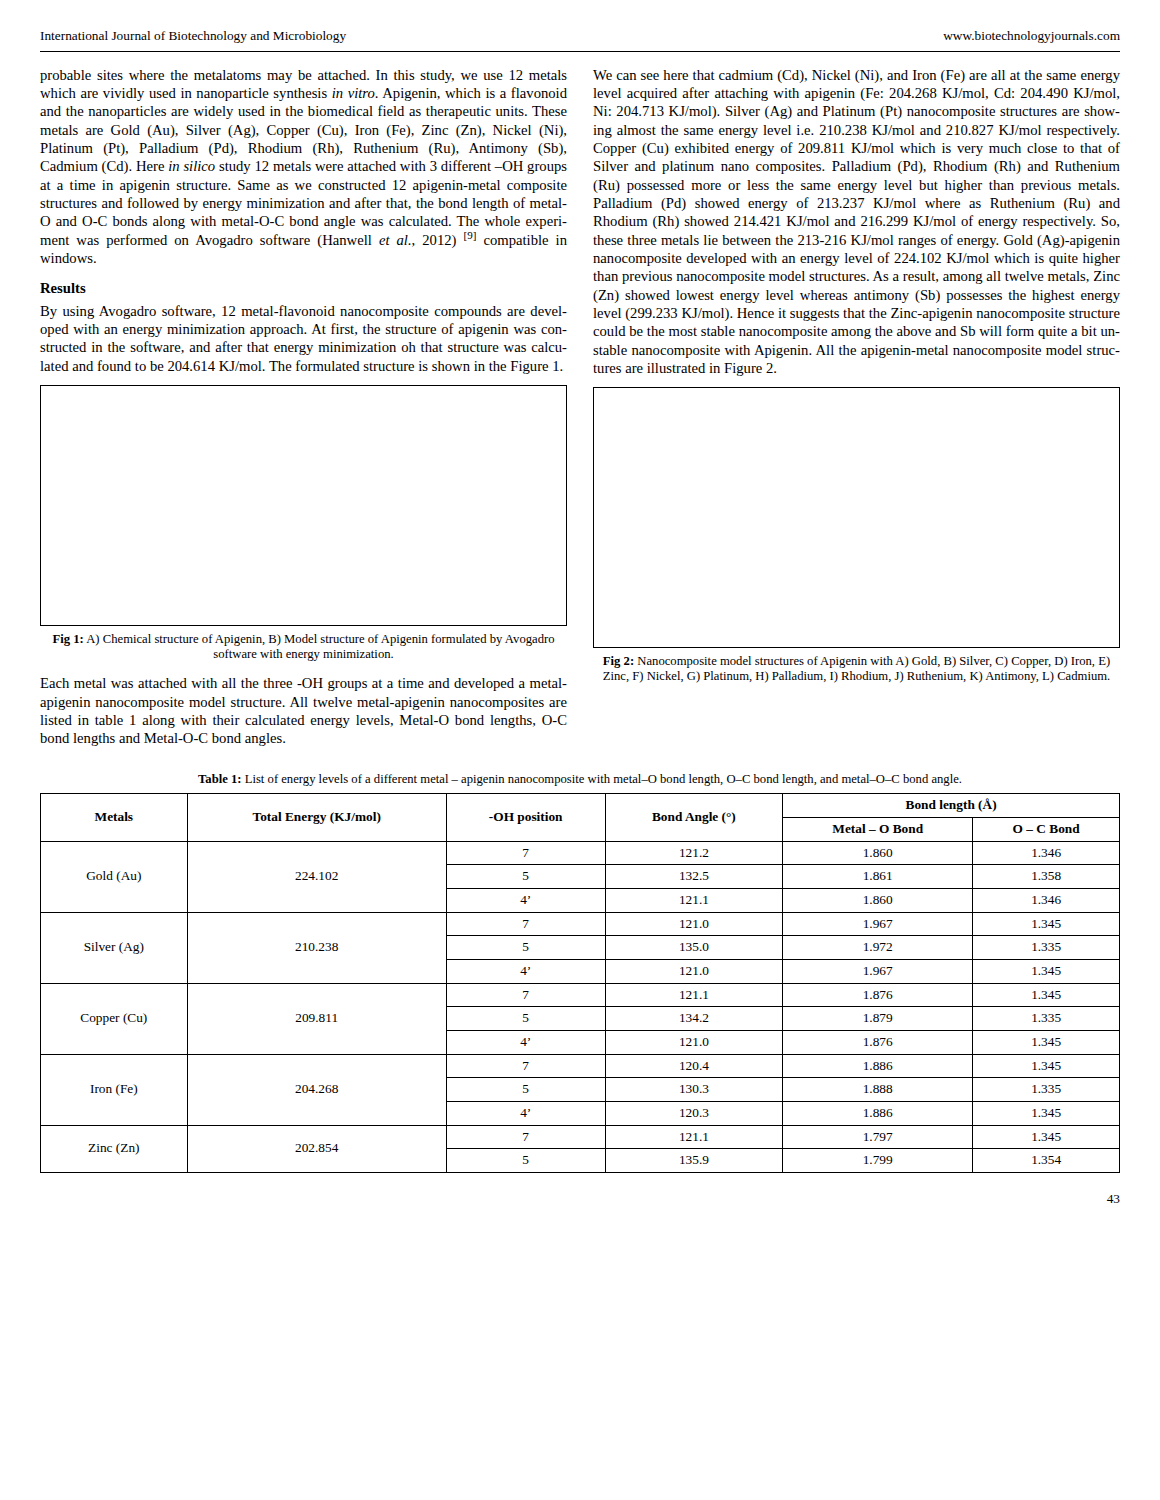International Journal of Biotechnology and Microbiology www.biotechnologyjournals.com
probable sites where the metalatoms may be attached. In this study, we use 12 metals which are vividly used in nanoparticle synthesis in vitro. Apigenin, which is a flavonoid and the nanoparticles are widely used in the biomedical field as therapeutic units. These metals are Gold (Au), Silver (Ag), Copper (Cu), Iron (Fe), Zinc (Zn), Nickel (Ni), Platinum (Pt), Palladium (Pd), Rhodium (Rh), Ruthenium (Ru), Antimony (Sb), Cadmium (Cd). Here in silico study 12 metals were attached with 3 different –OH groups at a time in apigenin structure. Same as we constructed 12 apigenin-metal composite structures and followed by energy minimization and after that, the bond length of metal-O and O-C bonds along with metal-O-C bond angle was calculated. The whole experiment was performed on Avogadro software (Hanwell et al., 2012) [9] compatible in windows.
Results
By using Avogadro software, 12 metal-flavonoid nanocomposite compounds are developed with an energy minimization approach. At first, the structure of apigenin was constructed in the software, and after that energy minimization oh that structure was calculated and found to be 204.614 KJ/mol. The formulated structure is shown in the Figure 1.
Fig 1: A) Chemical structure of Apigenin, B) Model structure of Apigenin formulated by Avogadro software with energy minimization.
Each metal was attached with all the three -OH groups at a time and developed a metal-apigenin nanocomposite model structure. All twelve metal-apigenin nanocomposites are listed in table 1 along with their calculated energy levels, Metal-O bond lengths, O-C bond lengths and Metal-O-C bond angles.
We can see here that cadmium (Cd), Nickel (Ni), and Iron (Fe) are all at the same energy level acquired after attaching with apigenin (Fe: 204.268 KJ/mol, Cd: 204.490 KJ/mol, Ni: 204.713 KJ/mol). Silver (Ag) and Platinum (Pt) nanocomposite structures are showing almost the same energy level i.e. 210.238 KJ/mol and 210.827 KJ/mol respectively. Copper (Cu) exhibited energy of 209.811 KJ/mol which is very much close to that of Silver and platinum nano composites. Palladium (Pd), Rhodium (Rh) and Ruthenium (Ru) possessed more or less the same energy level but higher than previous metals. Palladium (Pd) showed energy of 213.237 KJ/mol where as Ruthenium (Ru) and Rhodium (Rh) showed 214.421 KJ/mol and 216.299 KJ/mol of energy respectively. So, these three metals lie between the 213-216 KJ/mol ranges of energy. Gold (Ag)-apigenin nanocomposite developed with an energy level of 224.102 KJ/mol which is quite higher than previous nanocomposite model structures. As a result, among all twelve metals, Zinc (Zn) showed lowest energy level whereas antimony (Sb) possesses the highest energy level (299.233 KJ/mol). Hence it suggests that the Zinc-apigenin nanocomposite structure could be the most stable nanocomposite among the above and Sb will form quite a bit unstable nanocomposite with Apigenin. All the apigenin-metal nanocomposite model structures are illustrated in Figure 2.
Fig 2: Nanocomposite model structures of Apigenin with A) Gold, B) Silver, C) Copper, D) Iron, E) Zinc, F) Nickel, G) Platinum, H) Palladium, I) Rhodium, J) Ruthenium, K) Antimony, L) Cadmium.
Table 1: List of energy levels of a different metal – apigenin nanocomposite with metal–O bond length, O–C bond length, and metal–O–C bond angle.
| Metals | Total Energy (KJ/mol) | -OH position | Bond Angle (°) | Bond length (Å) |
| --- | --- | --- | --- | --- |
| Metal – O Bond | O – C Bond |
| Gold (Au) | 224.102 | 7 | 121.2 | 1.860 | 1.346 |
| 5 | 132.5 | 1.861 | 1.358 |
| 4’ | 121.1 | 1.860 | 1.346 |
| Silver (Ag) | 210.238 | 7 | 121.0 | 1.967 | 1.345 |
| 5 | 135.0 | 1.972 | 1.335 |
| 4’ | 121.0 | 1.967 | 1.345 |
| Copper (Cu) | 209.811 | 7 | 121.1 | 1.876 | 1.345 |
| 5 | 134.2 | 1.879 | 1.335 |
| 4’ | 121.0 | 1.876 | 1.345 |
| Iron (Fe) | 204.268 | 7 | 120.4 | 1.886 | 1.345 |
| 5 | 130.3 | 1.888 | 1.335 |
| 4’ | 120.3 | 1.886 | 1.345 |
| Zinc (Zn) | 202.854 | 7 | 121.1 | 1.797 | 1.345 |
| 5 | 135.9 | 1.799 | 1.354 |
43